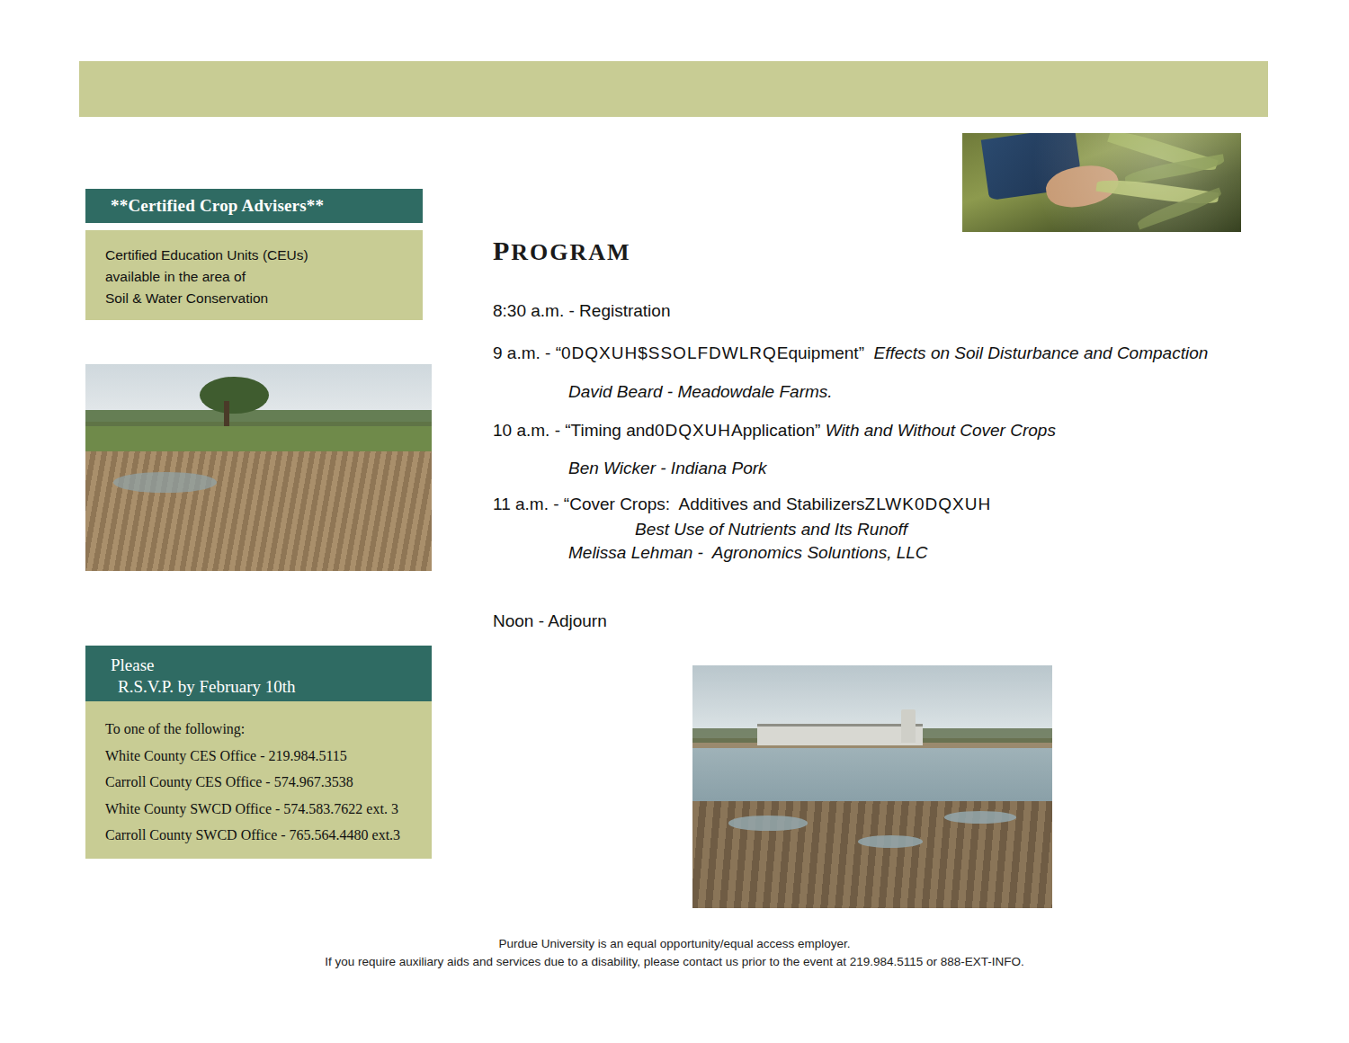**Certified Crop Advisers**
Certified Education Units (CEUs)
available in the area of
Soil & Water Conservation
Please R.S.V.P. by February 10th
To one of the following:
White County CES Office - 219.984.5115
Carroll County CES Office - 574.967.3538
White County SWCD Office - 574.583.7622 ext. 3
Carroll County SWCD Office - 765.564.4480 ext.3
PROGRAM
8:30 a.m. - Registration
9 a.m. - “0DQXUH$SSOLFDWLRQEquipment” Effects on Soil Disturbance and Compaction
David Beard - Meadowdale Farms.
10 a.m. - “Timing and0DQXUHApplication” With and Without Cover Crops
Ben Wicker - Indiana Pork
11 a.m. - “Cover Crops: Additives and StabilizersZLWK0DQXUH
Best Use of Nutrients and Its Runoff
Melissa Lehman - Agronomics Soluntions, LLC
Noon - Adjourn
Purdue University is an equal opportunity/equal access employer.
If you require auxiliary aids and services due to a disability, please contact us prior to the event at 219.984.5115 or 888-EXT-INFO.